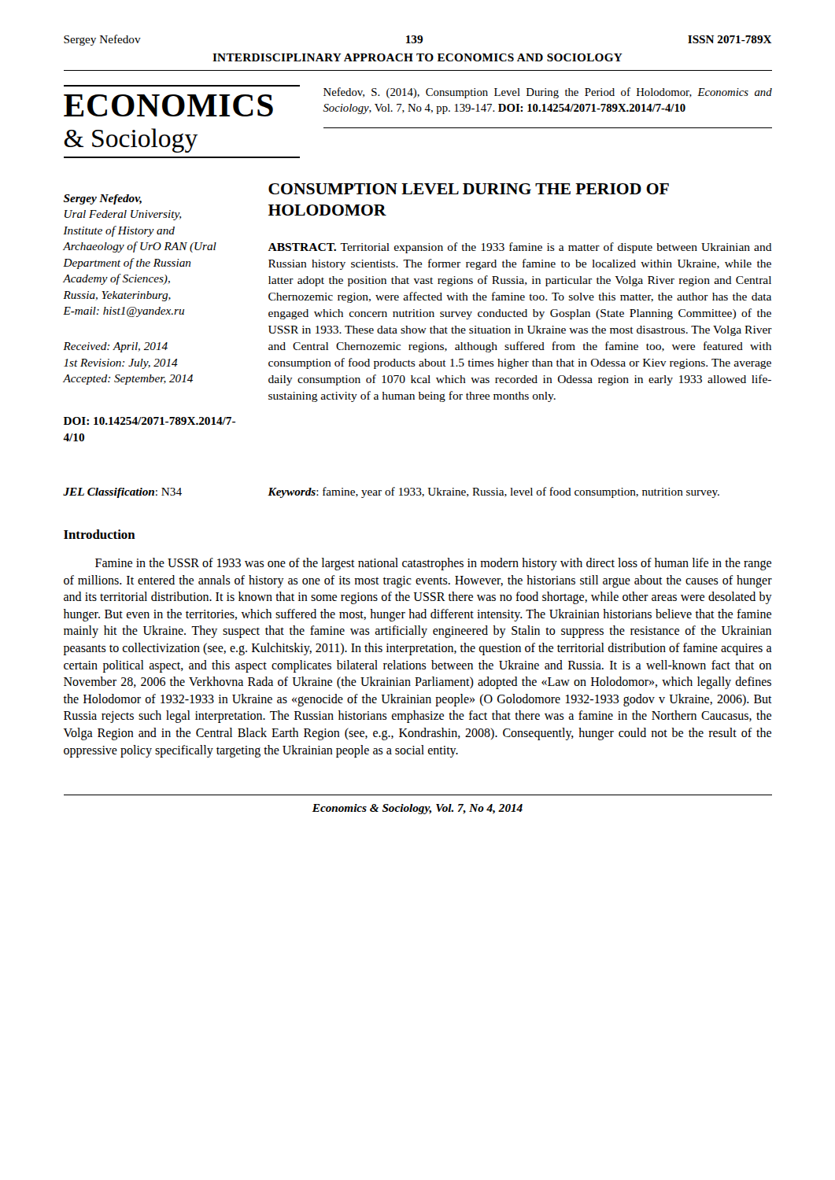Sergey Nefedov 139 ISSN 2071-789X
INTERDISCIPLINARY APPROACH TO ECONOMICS AND SOCIOLOGY
ECONOMICS
& Sociology
Nefedov, S. (2014), Consumption Level During the Period of Holodomor, Economics and Sociology, Vol. 7, No 4, pp. 139-147. DOI: 10.14254/2071-789X.2014/7-4/10
Sergey Nefedov,
Ural Federal University,
Institute of History and
Archaeology of UrO RAN (Ural
Department of the Russian
Academy of Sciences),
Russia, Yekaterinburg,
E-mail: hist1@yandex.ru
Received: April, 2014
1st Revision: July, 2014
Accepted: September, 2014
DOI: 10.14254/2071-789X.2014/7-4/10
Consumption Level During the Period of Holodomor
ABSTRACT. Territorial expansion of the 1933 famine is a matter of dispute between Ukrainian and Russian history scientists. The former regard the famine to be localized within Ukraine, while the latter adopt the position that vast regions of Russia, in particular the Volga River region and Central Chernozemic region, were affected with the famine too. To solve this matter, the author has the data engaged which concern nutrition survey conducted by Gosplan (State Planning Committee) of the USSR in 1933. These data show that the situation in Ukraine was the most disastrous. The Volga River and Central Chernozemic regions, although suffered from the famine too, were featured with consumption of food products about 1.5 times higher than that in Odessa or Kiev regions. The average daily consumption of 1070 kcal which was recorded in Odessa region in early 1933 allowed life-sustaining activity of a human being for three months only.
JEL Classification: N34
Keywords: famine, year of 1933, Ukraine, Russia, level of food consumption, nutrition survey.
Introduction
Famine in the USSR of 1933 was one of the largest national catastrophes in modern history with direct loss of human life in the range of millions. It entered the annals of history as one of its most tragic events. However, the historians still argue about the causes of hunger and its territorial distribution. It is known that in some regions of the USSR there was no food shortage, while other areas were desolated by hunger. But even in the territories, which suffered the most, hunger had different intensity. The Ukrainian historians believe that the famine mainly hit the Ukraine. They suspect that the famine was artificially engineered by Stalin to suppress the resistance of the Ukrainian peasants to collectivization (see, e.g. Kulchitskiy, 2011). In this interpretation, the question of the territorial distribution of famine acquires a certain political aspect, and this aspect complicates bilateral relations between the Ukraine and Russia. It is a well-known fact that on November 28, 2006 the Verkhovna Rada of Ukraine (the Ukrainian Parliament) adopted the «Law on Holodomor», which legally defines the Holodomor of 1932-1933 in Ukraine as «genocide of the Ukrainian people» (O Golodomore 1932-1933 godov v Ukraine, 2006). But Russia rejects such legal interpretation. The Russian historians emphasize the fact that there was a famine in the Northern Caucasus, the Volga Region and in the Central Black Earth Region (see, e.g., Kondrashin, 2008). Consequently, hunger could not be the result of the oppressive policy specifically targeting the Ukrainian people as a social entity.
Economics & Sociology, Vol. 7, No 4, 2014